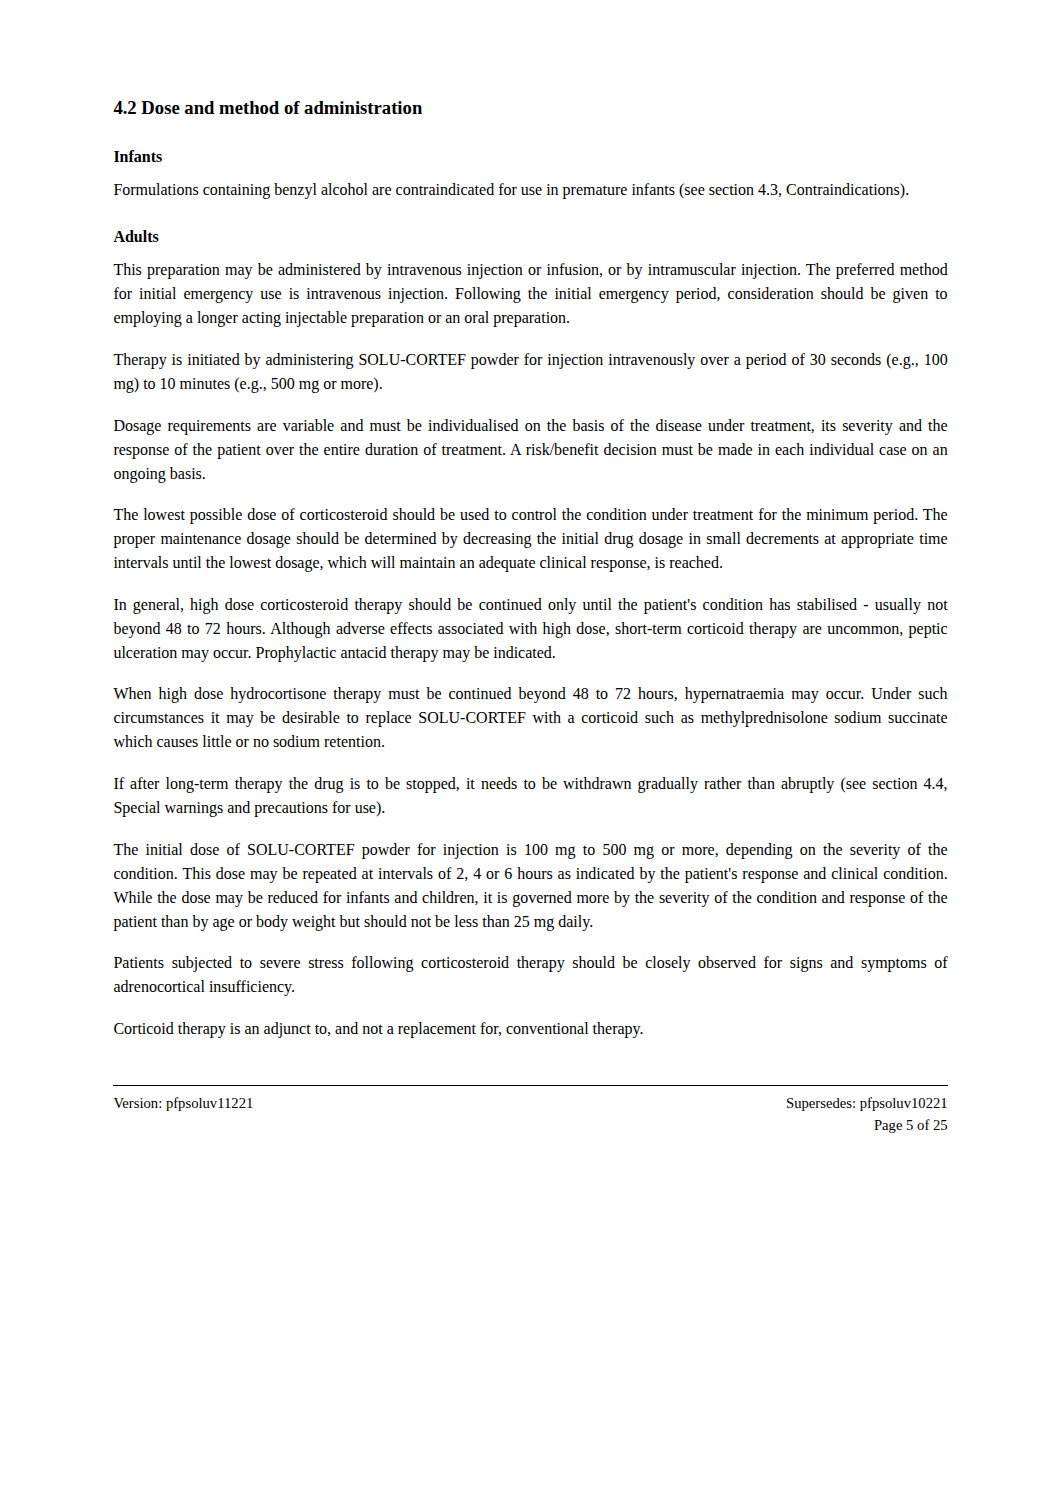4.2 Dose and method of administration
Infants
Formulations containing benzyl alcohol are contraindicated for use in premature infants (see section 4.3, Contraindications).
Adults
This preparation may be administered by intravenous injection or infusion, or by intramuscular injection. The preferred method for initial emergency use is intravenous injection. Following the initial emergency period, consideration should be given to employing a longer acting injectable preparation or an oral preparation.
Therapy is initiated by administering SOLU-CORTEF powder for injection intravenously over a period of 30 seconds (e.g., 100 mg) to 10 minutes (e.g., 500 mg or more).
Dosage requirements are variable and must be individualised on the basis of the disease under treatment, its severity and the response of the patient over the entire duration of treatment. A risk/benefit decision must be made in each individual case on an ongoing basis.
The lowest possible dose of corticosteroid should be used to control the condition under treatment for the minimum period. The proper maintenance dosage should be determined by decreasing the initial drug dosage in small decrements at appropriate time intervals until the lowest dosage, which will maintain an adequate clinical response, is reached.
In general, high dose corticosteroid therapy should be continued only until the patient's condition has stabilised - usually not beyond 48 to 72 hours. Although adverse effects associated with high dose, short-term corticoid therapy are uncommon, peptic ulceration may occur. Prophylactic antacid therapy may be indicated.
When high dose hydrocortisone therapy must be continued beyond 48 to 72 hours, hypernatraemia may occur. Under such circumstances it may be desirable to replace SOLU-CORTEF with a corticoid such as methylprednisolone sodium succinate which causes little or no sodium retention.
If after long-term therapy the drug is to be stopped, it needs to be withdrawn gradually rather than abruptly (see section 4.4, Special warnings and precautions for use).
The initial dose of SOLU-CORTEF powder for injection is 100 mg to 500 mg or more, depending on the severity of the condition. This dose may be repeated at intervals of 2, 4 or 6 hours as indicated by the patient's response and clinical condition. While the dose may be reduced for infants and children, it is governed more by the severity of the condition and response of the patient than by age or body weight but should not be less than 25 mg daily.
Patients subjected to severe stress following corticosteroid therapy should be closely observed for signs and symptoms of adrenocortical insufficiency.
Corticoid therapy is an adjunct to, and not a replacement for, conventional therapy.
Version: pfpsoluv11221 Supersedes: pfpsoluv10221
Page 5 of 25